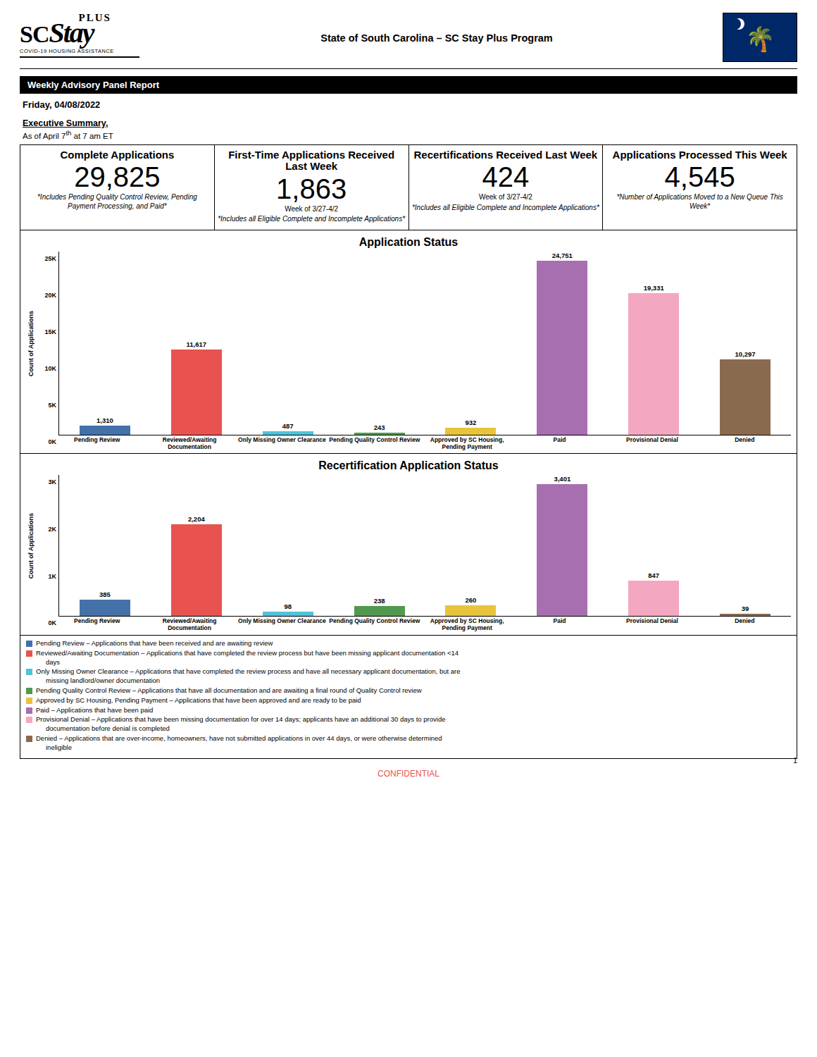PLUS SC Stay COVID-19 HOUSING ASSISTANCE
State of South Carolina – SC Stay Plus Program
🌴
Weekly Advisory Panel Report
Friday, 04/08/2022
Executive Summary,
As of April 7th at 7 am ET
| Complete Applications 29,825 *Includes Pending Quality Control Review, Pending Payment Processing, and Paid* | First-Time Applications Received Last Week 1,863 Week of 3/27-4/2 *Includes all Eligible Complete and Incomplete Applications* | Recertifications Received Last Week 424 Week of 3/27-4/2 *Includes all Eligible Complete and Incomplete Applications* | Applications Processed This Week 4,545 *Number of Applications Moved to a New Queue This Week* |
Application Status
Count of Applications
25K 20K 15K 10K 5K 0K
1,310
11,617
487
243
932
24,751
19,331
10,297
Pending Review
Reviewed/Awaiting Documentation
Only Missing Owner Clearance
Pending Quality Control Review
Approved by SC Housing, Pending Payment
Paid
Provisional Denial
Denied
Recertification Application Status
Count of Applications
3K 2K 1K 0K
385
2,204
98
238
260
3,401
847
39
Pending Review
Reviewed/Awaiting Documentation
Only Missing Owner Clearance
Pending Quality Control Review
Approved by SC Housing, Pending Payment
Paid
Provisional Denial
Denied
Pending Review – Applications that have been received and are awaiting review
Reviewed/Awaiting Documentation – Applications that have completed the review process but have been missing applicant documentation <14 days
Only Missing Owner Clearance – Applications that have completed the review process and have all necessary applicant documentation, but are missing landlord/owner documentation
Pending Quality Control Review – Applications that have all documentation and are awaiting a final round of Quality Control review
Approved by SC Housing, Pending Payment – Applications that have been approved and are ready to be paid
Paid – Applications that have been paid
Provisional Denial – Applications that have been missing documentation for over 14 days; applicants have an additional 30 days to provide documentation before denial is completed
Denied – Applications that are over-income, homeowners, have not submitted applications in over 44 days, or were otherwise determined ineligible
1
CONFIDENTIAL